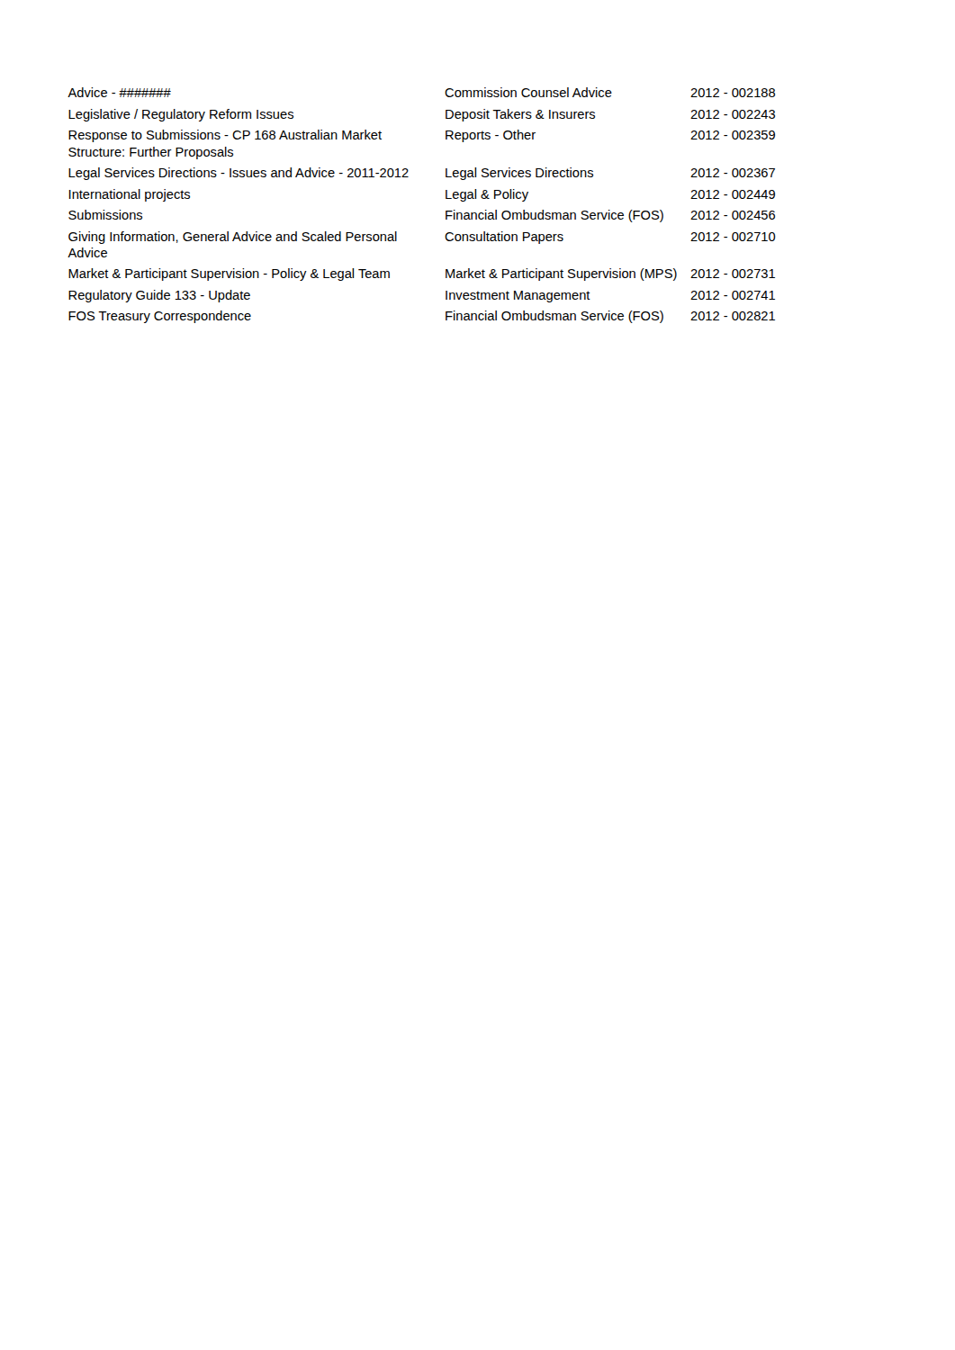| Advice - ####### | Commission Counsel Advice | 2012 - 002188 |
| Legislative / Regulatory Reform Issues | Deposit Takers & Insurers | 2012 - 002243 |
| Response to Submissions - CP 168 Australian Market Structure: Further Proposals | Reports - Other | 2012 - 002359 |
| Legal Services Directions - Issues and Advice - 2011-2012 | Legal Services Directions | 2012 - 002367 |
| International projects | Legal & Policy | 2012 - 002449 |
| Submissions | Financial Ombudsman Service (FOS) | 2012 - 002456 |
| Giving Information, General Advice and Scaled Personal Advice | Consultation Papers | 2012 - 002710 |
| Market & Participant Supervision - Policy & Legal Team | Market & Participant Supervision (MPS) | 2012 - 002731 |
| Regulatory Guide 133 - Update | Investment Management | 2012 - 002741 |
| FOS Treasury Correspondence | Financial Ombudsman Service (FOS) | 2012 - 002821 |